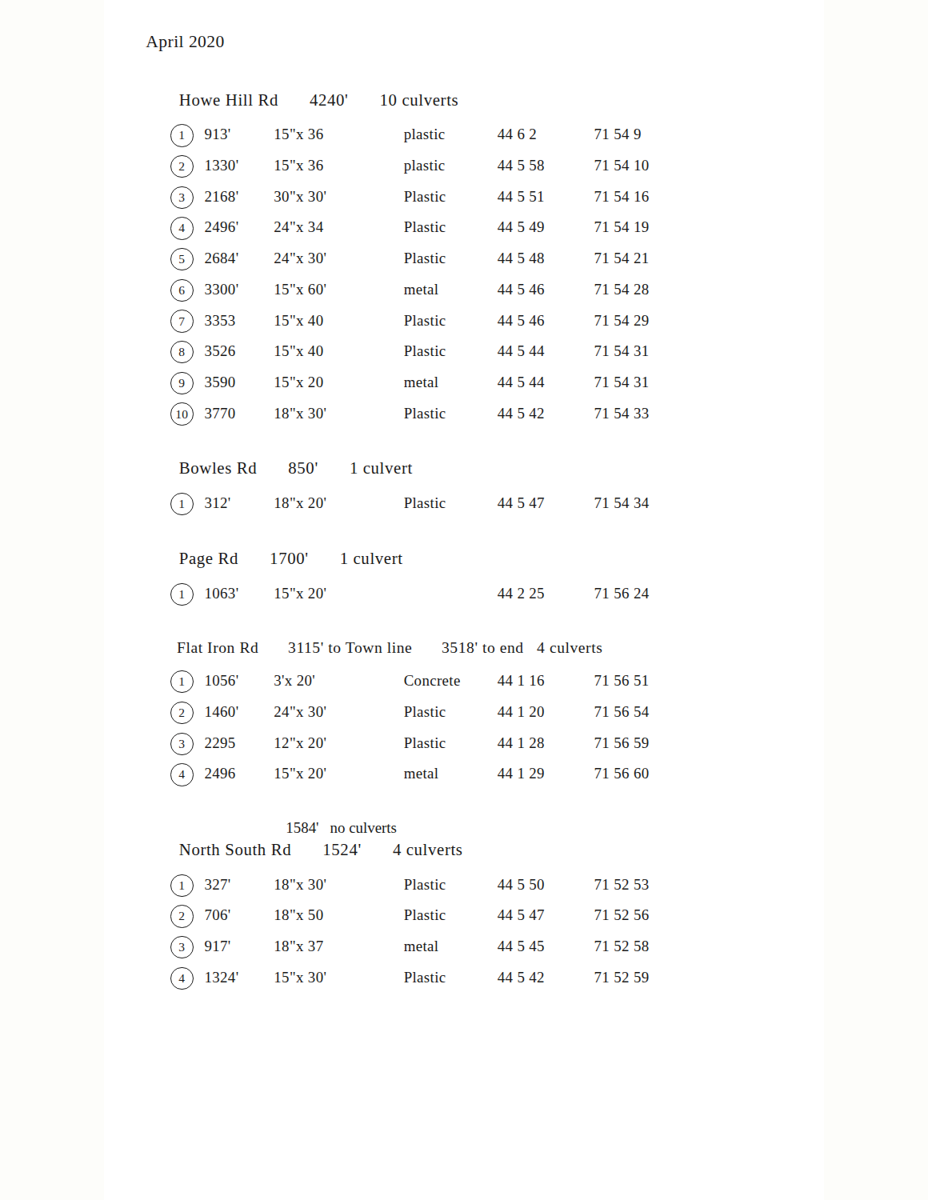April 2020
Howe Hill Rd 4240' 10 culverts
1913'15"x 36 plastic 44 6 271 54 9
21330'15"x 36 plastic 44 5 5871 54 10
32168'30"x 30'Plastic 44 5 5171 54 16
42496'24"x 34 Plastic 44 5 4971 54 19
52684'24"x 30'Plastic 44 5 4871 54 21
63300'15"x 60'metal 44 5 4671 54 28
7335315"x 40 Plastic 44 5 4671 54 29
8352615"x 40 Plastic 44 5 4471 54 31
9359015"x 20 metal 44 5 4471 54 31
10377018"x 30'Plastic 44 5 4271 54 33
Bowles Rd 850' 1 culvert
1312'18"x 20'Plastic 44 5 4771 54 34
Page Rd 1700' 1 culvert
11063'15"x 20' 44 2 2571 56 24
Flat Iron Rd 3115' to Town line 3518' to end 4 culverts
11056'3'x 20'Concrete 44 1 1671 56 51
21460'24"x 30'Plastic 44 1 2071 56 54
3229512"x 20'Plastic 44 1 2871 56 59
4249615"x 20'metal 44 1 2971 56 60
1584' no culverts
North South Rd 1524' 4 culverts
1327'18"x 30'Plastic 44 5 5071 52 53
2706'18"x 50 Plastic 44 5 4771 52 56
3917'18"x 37 metal 44 5 4571 52 58
41324'15"x 30'Plastic 44 5 4271 52 59